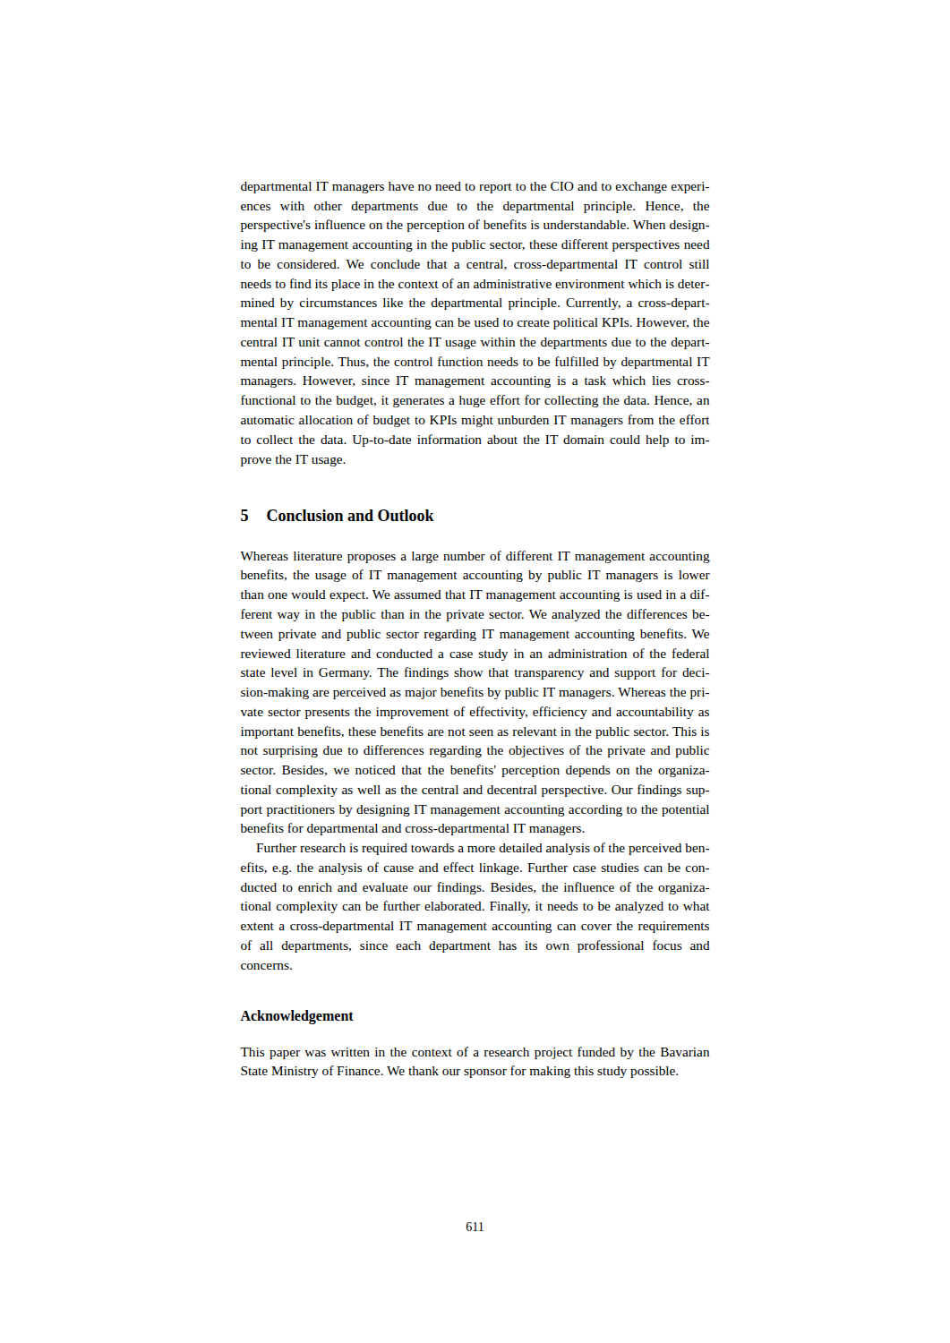departmental IT managers have no need to report to the CIO and to exchange experiences with other departments due to the departmental principle. Hence, the perspective's influence on the perception of benefits is understandable. When designing IT management accounting in the public sector, these different perspectives need to be considered. We conclude that a central, cross-departmental IT control still needs to find its place in the context of an administrative environment which is determined by circumstances like the departmental principle. Currently, a cross-departmental IT management accounting can be used to create political KPIs. However, the central IT unit cannot control the IT usage within the departments due to the departmental principle. Thus, the control function needs to be fulfilled by departmental IT managers. However, since IT management accounting is a task which lies cross-functional to the budget, it generates a huge effort for collecting the data. Hence, an automatic allocation of budget to KPIs might unburden IT managers from the effort to collect the data. Up-to-date information about the IT domain could help to improve the IT usage.
5 Conclusion and Outlook
Whereas literature proposes a large number of different IT management accounting benefits, the usage of IT management accounting by public IT managers is lower than one would expect. We assumed that IT management accounting is used in a different way in the public than in the private sector. We analyzed the differences between private and public sector regarding IT management accounting benefits. We reviewed literature and conducted a case study in an administration of the federal state level in Germany. The findings show that transparency and support for decision-making are perceived as major benefits by public IT managers. Whereas the private sector presents the improvement of effectivity, efficiency and accountability as important benefits, these benefits are not seen as relevant in the public sector. This is not surprising due to differences regarding the objectives of the private and public sector. Besides, we noticed that the benefits' perception depends on the organizational complexity as well as the central and decentral perspective. Our findings support practitioners by designing IT management accounting according to the potential benefits for departmental and cross-departmental IT managers.
Further research is required towards a more detailed analysis of the perceived benefits, e.g. the analysis of cause and effect linkage. Further case studies can be conducted to enrich and evaluate our findings. Besides, the influence of the organizational complexity can be further elaborated. Finally, it needs to be analyzed to what extent a cross-departmental IT management accounting can cover the requirements of all departments, since each department has its own professional focus and concerns.
Acknowledgement
This paper was written in the context of a research project funded by the Bavarian State Ministry of Finance. We thank our sponsor for making this study possible.
611